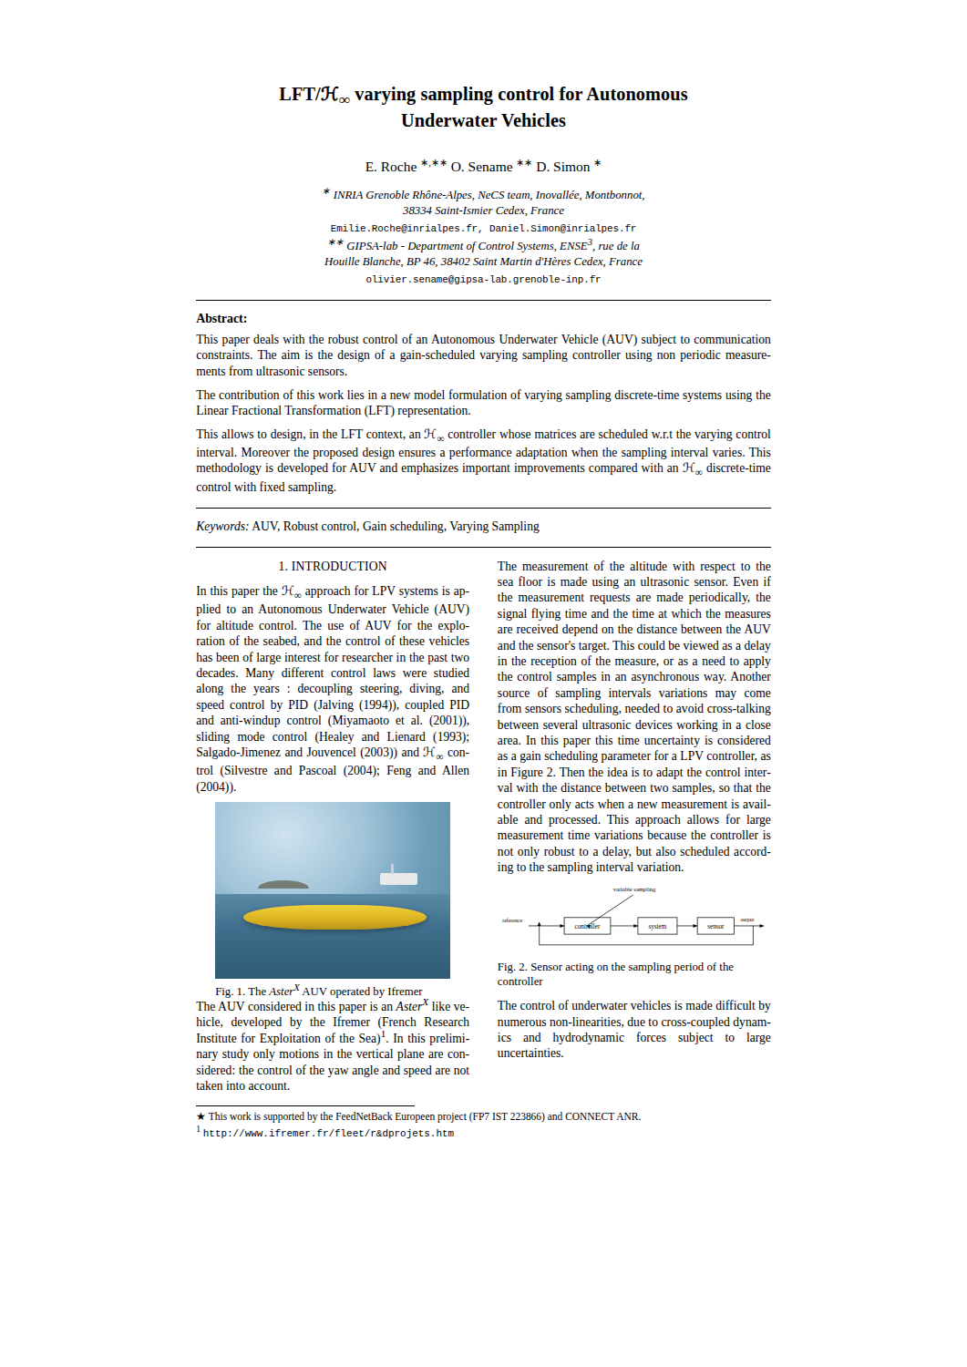LFT/ℋ∞ varying sampling control for Autonomous
Underwater Vehicles
E. Roche ∗,∗∗ O. Sename ∗∗ D. Simon ∗
∗ INRIA Grenoble Rhône-Alpes, NeCS team, Inovallée, Montbonnot,
38334 Saint-Ismier Cedex, France
Emilie.Roche@inrialpes.fr, Daniel.Simon@inrialpes.fr
∗∗ GIPSA-lab - Department of Control Systems, ENSE3, rue de la
Houille Blanche, BP 46, 38402 Saint Martin d'Hères Cedex, France
olivier.sename@gipsa-lab.grenoble-inp.fr
Abstract:
This paper deals with the robust control of an Autonomous Underwater Vehicle (AUV) subject to communication constraints. The aim is the design of a gain-scheduled varying sampling controller using non periodic measurements from ultrasonic sensors.
The contribution of this work lies in a new model formulation of varying sampling discrete-time systems using the Linear Fractional Transformation (LFT) representation.
This allows to design, in the LFT context, an ℋ∞ controller whose matrices are scheduled w.r.t the varying control interval. Moreover the proposed design ensures a performance adaptation when the sampling interval varies. This methodology is developed for AUV and emphasizes important improvements compared with an ℋ∞ discrete-time control with fixed sampling.
Keywords: AUV, Robust control, Gain scheduling, Varying Sampling
1. Introduction
In this paper the ℋ∞ approach for LPV systems is applied to an Autonomous Underwater Vehicle (AUV) for altitude control. The use of AUV for the exploration of the seabed, and the control of these vehicles has been of large interest for researcher in the past two decades. Many different control laws were studied along the years : decoupling steering, diving, and speed control by PID (Jalving (1994)), coupled PID and anti-windup control (Miyamaoto et al. (2001)), sliding mode control (Healey and Lienard (1993); Salgado-Jimenez and Jouvencel (2003)) and ℋ∞ control (Silvestre and Pascoal (2004); Feng and Allen (2004)).
Fig. 1. The AsterX AUV operated by Ifremer
The AUV considered in this paper is an AsterX like vehicle, developed by the Ifremer (French Research Institute for Exploitation of the Sea)1. In this preliminary study only motions in the vertical plane are considered: the control of the yaw angle and speed are not taken into account.
The measurement of the altitude with respect to the sea floor is made using an ultrasonic sensor. Even if the measurement requests are made periodically, the signal flying time and the time at which the measures are received depend on the distance between the AUV and the sensor's target. This could be viewed as a delay in the reception of the measure, or as a need to apply the control samples in an asynchronous way. Another source of sampling intervals variations may come from sensors scheduling, needed to avoid cross-talking between several ultrasonic devices working in a close area. In this paper this time uncertainty is considered as a gain scheduling parameter for a LPV controller, as in Figure 2. Then the idea is to adapt the control interval with the distance between two samples, so that the controller only acts when a new measurement is available and processed. This approach allows for large measurement time variations because the controller is not only robust to a delay, but also scheduled according to the sampling interval variation.
variable sampling reference controller system sensor output
Fig. 2. Sensor acting on the sampling period of the controller
The control of underwater vehicles is made difficult by numerous non-linearities, due to cross-coupled dynamics and hydrodynamic forces subject to large uncertainties.
★ This work is supported by the FeedNetBack Europeen project (FP7 IST 223866) and CONNECT ANR.
1 http://www.ifremer.fr/fleet/r&dprojets.htm